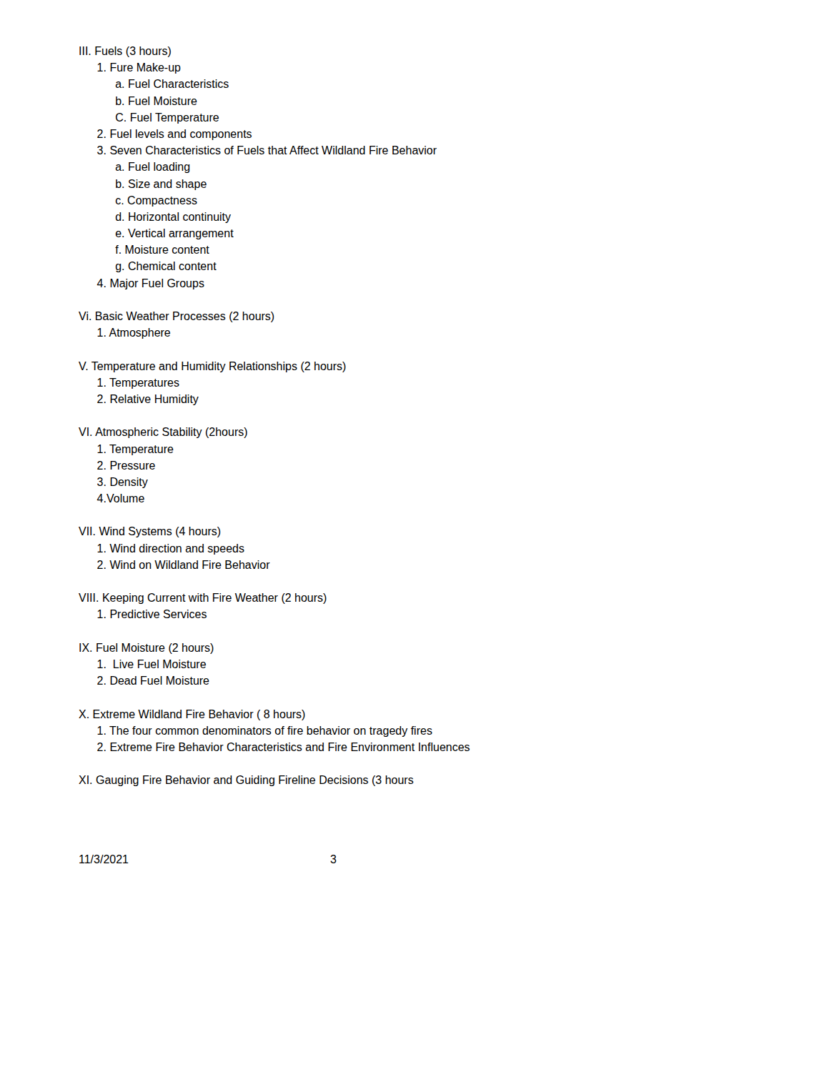III. Fuels (3 hours)
1. Fure Make-up
a. Fuel Characteristics
b. Fuel Moisture
C. Fuel Temperature
2. Fuel levels and components
3. Seven Characteristics of Fuels that Affect Wildland Fire Behavior
a. Fuel loading
b. Size and shape
c. Compactness
d. Horizontal continuity
e. Vertical arrangement
f. Moisture content
g. Chemical content
4. Major Fuel Groups
Vi. Basic Weather Processes (2 hours)
1. Atmosphere
V. Temperature and Humidity Relationships (2 hours)
1. Temperatures
2. Relative Humidity
VI. Atmospheric Stability (2hours)
1. Temperature
2. Pressure
3. Density
4.Volume
VII. Wind Systems (4 hours)
1. Wind direction and speeds
2. Wind on Wildland Fire Behavior
VIII. Keeping Current with Fire Weather (2 hours)
1. Predictive Services
IX. Fuel Moisture (2 hours)
1. Live Fuel Moisture
2. Dead Fuel Moisture
X. Extreme Wildland Fire Behavior ( 8 hours)
1. The four common denominators of fire behavior on tragedy fires
2. Extreme Fire Behavior Characteristics and Fire Environment Influences
XI. Gauging Fire Behavior and Guiding Fireline Decisions (3 hours
11/3/2021 3